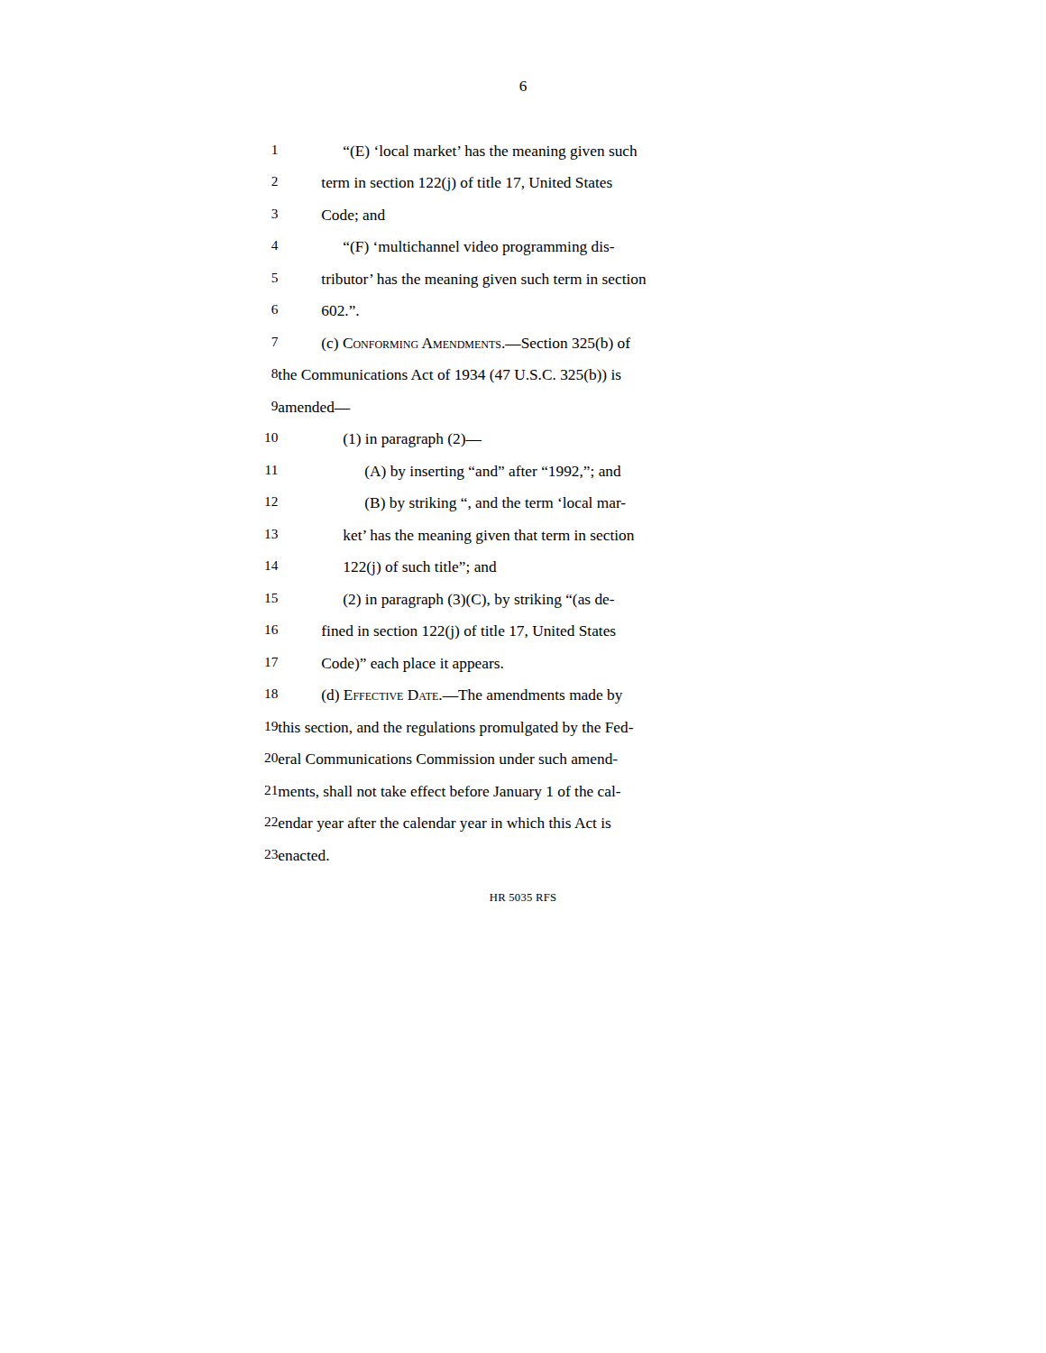6
| 1 | “(E) ‘local market’ has the meaning given such |
| 2 | term in section 122(j) of title 17, United States |
| 3 | Code; and |
| 4 | “(F) ‘multichannel video programming dis- |
| 5 | tributor’ has the meaning given such term in section |
| 6 | 602.”. |
| 7 | (c) Conforming Amendments. —Section 325(b) of |
| 8 | the Communications Act of 1934 (47 U.S.C. 325(b)) is |
| 9 | amended— |
| 10 | (1) in paragraph (2)— |
| 11 | (A) by inserting “and” after “1992,”; and |
| 12 | (B) by striking “, and the term ‘local mar- |
| 13 | ket’ has the meaning given that term in section |
| 14 | 122(j) of such title”; and |
| 15 | (2) in paragraph (3)(C), by striking “(as de- |
| 16 | fined in section 122(j) of title 17, United States |
| 17 | Code)” each place it appears. |
| 18 | (d) Effective Date. —The amendments made by |
| 19 | this section, and the regulations promulgated by the Fed- |
| 20 | eral Communications Commission under such amend- |
| 21 | ments, shall not take effect before January 1 of the cal- |
| 22 | endar year after the calendar year in which this Act is |
| 23 | enacted. |
HR 5035 RFS